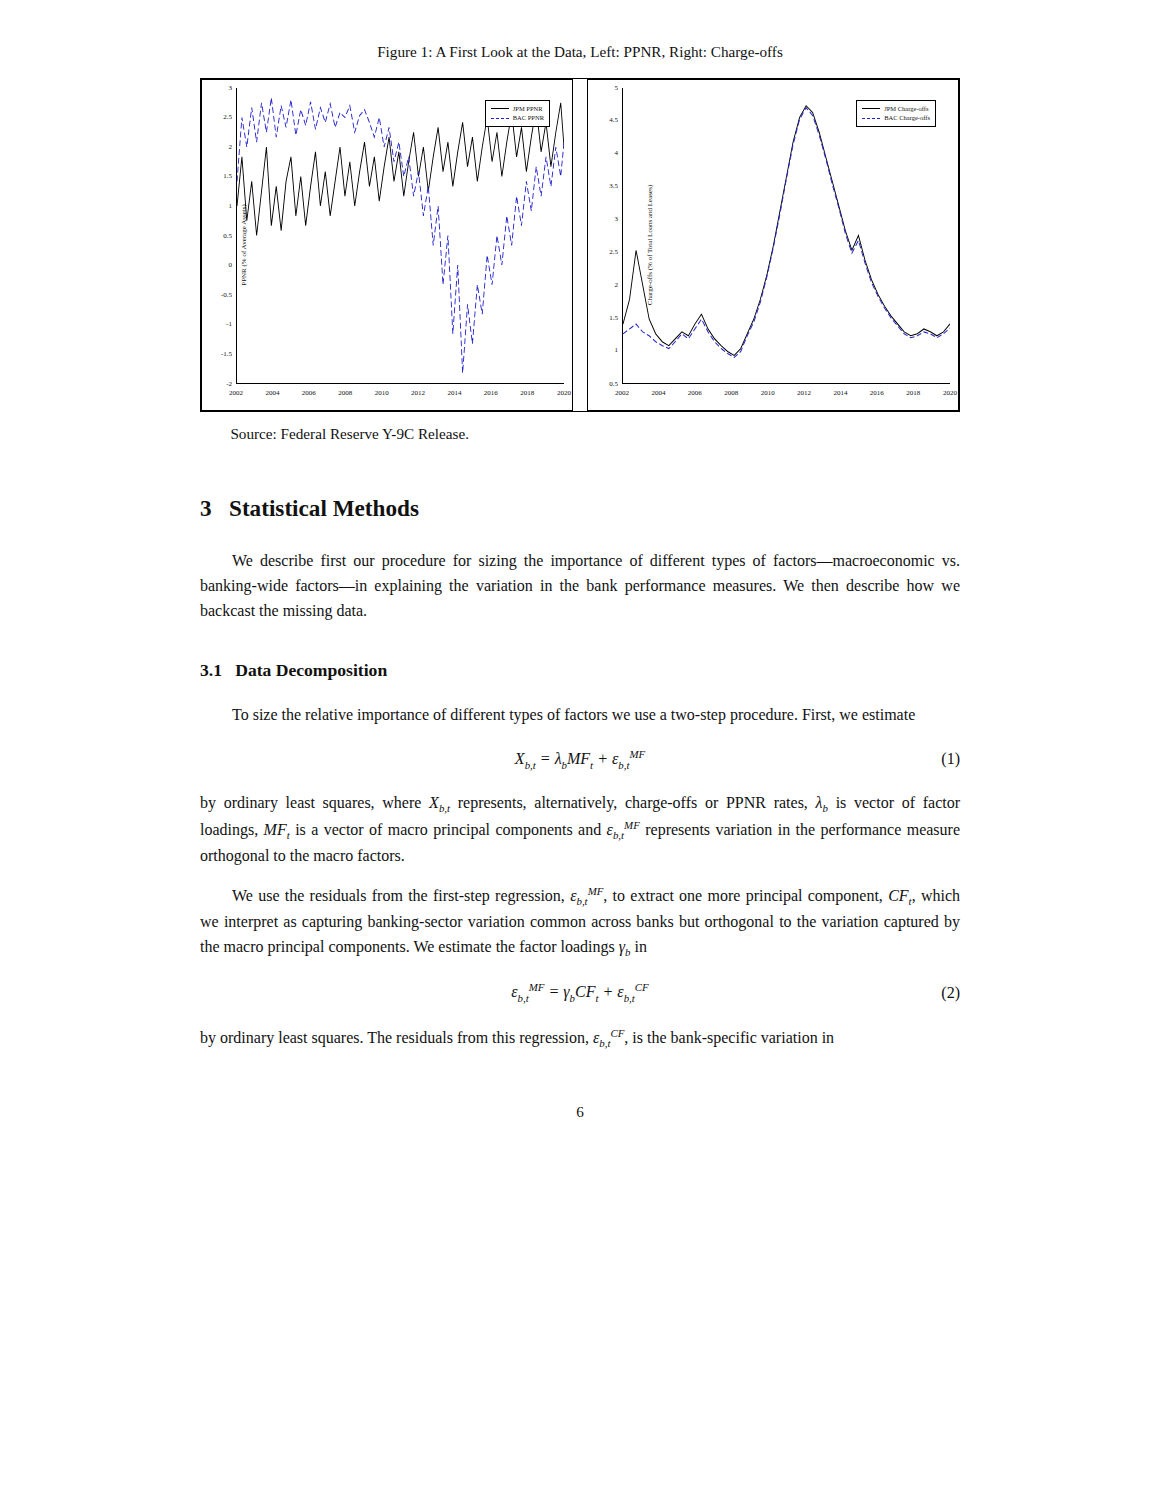Figure 1: A First Look at the Data, Left: PPNR, Right: Charge-offs
PPNR (% of Average Assets)
3 2.5 2 1.5 1 0.5 0 -0.5 -1 -1.5 -2
JPM PPNR
BAC PPNR
2002 2004 2006 2008 2010 2012 2014 2016 2018 2020
Charge-offs (% of Total Loans and Leases)
5 4.5 4 3.5 3 2.5 2 1.5 1 0.5
JPM Charge-offs
BAC Charge-offs
2002 2004 2006 2008 2010 2012 2014 2016 2018 2020
Source: Federal Reserve Y-9C Release.
3 Statistical Methods
We describe first our procedure for sizing the importance of different types of factors—macroeconomic vs. banking-wide factors—in explaining the variation in the bank performance measures. We then describe how we backcast the missing data.
3.1 Data Decomposition
To size the relative importance of different types of factors we use a two-step procedure. First, we estimate
Xb,t = λbMFt + εb,tMF
(1)
by ordinary least squares, where Xb,t represents, alternatively, charge-offs or PPNR rates, λb is vector of factor loadings, MFt is a vector of macro principal components and εb,tMF represents variation in the performance measure orthogonal to the macro factors.
We use the residuals from the first-step regression, εb,tMF, to extract one more principal component, CFt, which we interpret as capturing banking-sector variation common across banks but orthogonal to the variation captured by the macro principal components. We estimate the factor loadings γb in
εb,tMF = γbCFt + εb,tCF
(2)
by ordinary least squares. The residuals from this regression, εb,tCF, is the bank-specific variation in
6